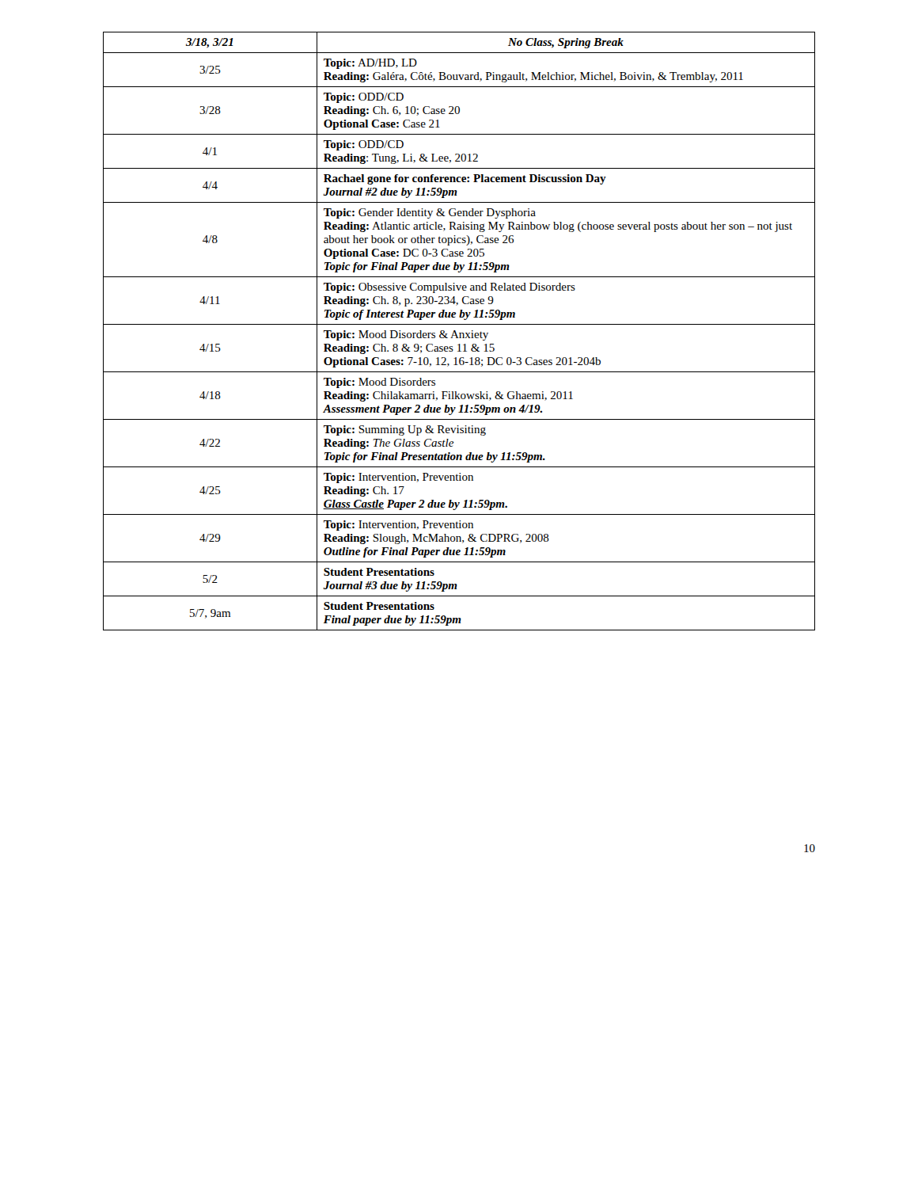| 3/18, 3/21 | No Class, Spring Break |
| 3/25 | Topic: AD/HD, LD Reading: Galéra, Côté, Bouvard, Pingault, Melchior, Michel, Boivin, & Tremblay, 2011 |
| 3/28 | Topic: ODD/CD Reading: Ch. 6, 10; Case 20 Optional Case: Case 21 |
| 4/1 | Topic: ODD/CD Reading : Tung, Li, & Lee, 2012 |
| 4/4 | Rachael gone for conference: Placement Discussion Day Journal #2 due by 11:59pm |
| 4/8 | Topic: Gender Identity & Gender Dysphoria Reading: Atlantic article, Raising My Rainbow blog (choose several posts about her son – not just about her book or other topics), Case 26 Optional Case: DC 0-3 Case 205 Topic for Final Paper due by 11:59pm |
| 4/11 | Topic: Obsessive Compulsive and Related Disorders Reading: Ch. 8, p. 230-234, Case 9 Topic of Interest Paper due by 11:59pm |
| 4/15 | Topic: Mood Disorders & Anxiety Reading: Ch. 8 & 9; Cases 11 & 15 Optional Cases: 7-10, 12, 16-18; DC 0-3 Cases 201-204b |
| 4/18 | Topic: Mood Disorders Reading: Chilakamarri, Filkowski, & Ghaemi, 2011 Assessment Paper 2 due by 11:59pm on 4/19. |
| 4/22 | Topic: Summing Up & Revisiting Reading: The Glass Castle Topic for Final Presentation due by 11:59pm. |
| 4/25 | Topic: Intervention, Prevention Reading: Ch. 17 Glass Castle Paper 2 due by 11:59pm . |
| 4/29 | Topic: Intervention, Prevention Reading: Slough, McMahon, & CDPRG, 2008 Outline for Final Paper due 11:59pm |
| 5/2 | Student Presentations Journal #3 due by 11:59pm |
| 5/7, 9am | Student Presentations Final paper due by 11:59pm |
10